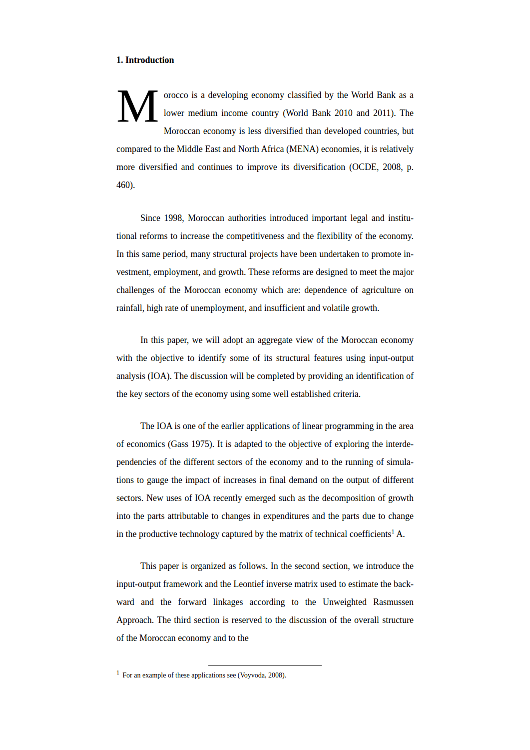1. Introduction
Morocco is a developing economy classified by the World Bank as a lower medium income country (World Bank 2010 and 2011). The Moroccan economy is less diversified than developed countries, but compared to the Middle East and North Africa (MENA) economies, it is relatively more diversified and continues to improve its diversification (OCDE, 2008, p. 460).
Since 1998, Moroccan authorities introduced important legal and institutional reforms to increase the competitiveness and the flexibility of the economy. In this same period, many structural projects have been undertaken to promote investment, employment, and growth. These reforms are designed to meet the major challenges of the Moroccan economy which are: dependence of agriculture on rainfall, high rate of unemployment, and insufficient and volatile growth.
In this paper, we will adopt an aggregate view of the Moroccan economy with the objective to identify some of its structural features using input-output analysis (IOA). The discussion will be completed by providing an identification of the key sectors of the economy using some well established criteria.
The IOA is one of the earlier applications of linear programming in the area of economics (Gass 1975). It is adapted to the objective of exploring the interdependencies of the different sectors of the economy and to the running of simulations to gauge the impact of increases in final demand on the output of different sectors. New uses of IOA recently emerged such as the decomposition of growth into the parts attributable to changes in expenditures and the parts due to change in the productive technology captured by the matrix of technical coefficients1 A.
This paper is organized as follows. In the second section, we introduce the input-output framework and the Leontief inverse matrix used to estimate the backward and the forward linkages according to the Unweighted Rasmussen Approach. The third section is reserved to the discussion of the overall structure of the Moroccan economy and to the
1 For an example of these applications see (Voyvoda, 2008).